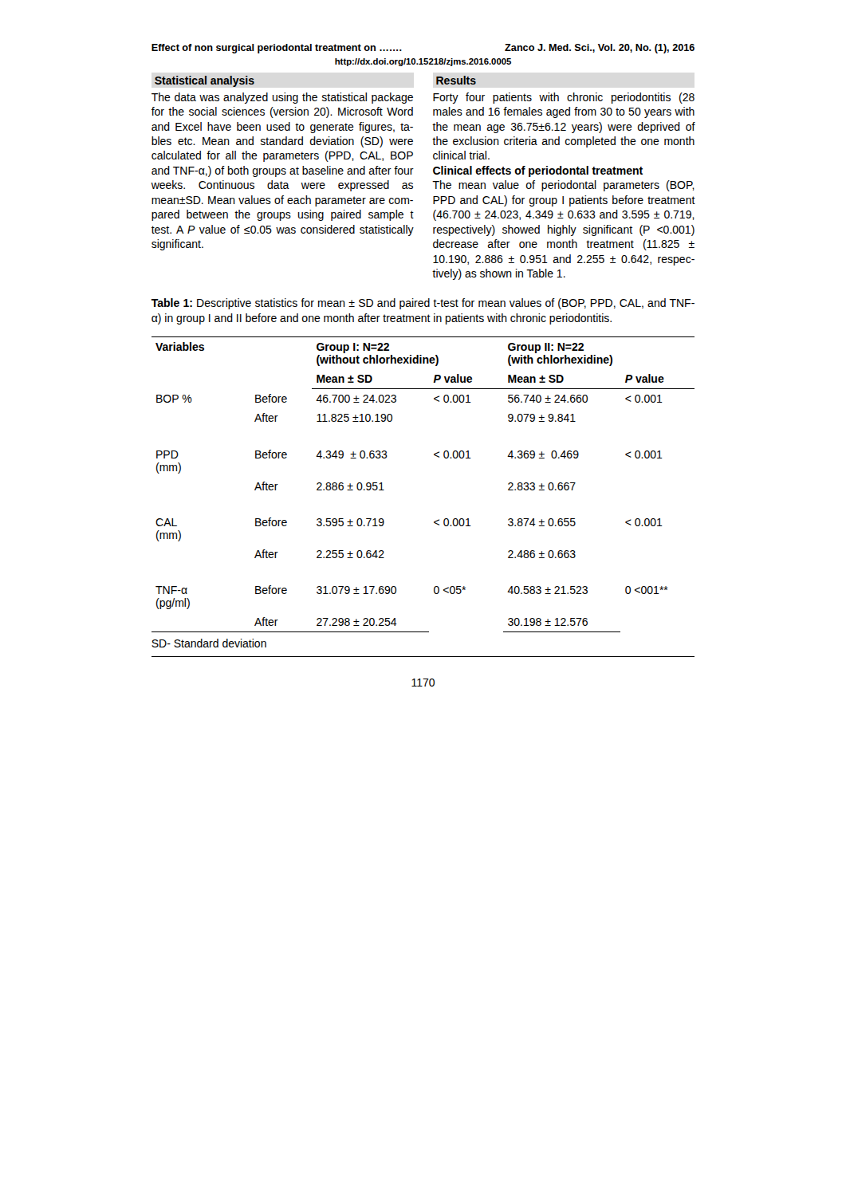Effect of non surgical periodontal treatment on …….
Zanco J. Med. Sci., Vol. 20, No. (1), 2016
http://dx.doi.org/10.15218/zjms.2016.0005
Statistical analysis
The data was analyzed using the statistical package for the social sciences (version 20). Microsoft Word and Excel have been used to generate figures, tables etc. Mean and standard deviation (SD) were calculated for all the parameters (PPD, CAL, BOP and TNF-α,) of both groups at baseline and after four weeks. Continuous data were expressed as mean±SD. Mean values of each parameter are compared between the groups using paired sample t test. A P value of ≤0.05 was considered statistically significant.
Results
Forty four patients with chronic periodontitis (28 males and 16 females aged from 30 to 50 years with the mean age 36.75±6.12 years) were deprived of the exclusion criteria and completed the one month clinical trial.
Clinical effects of periodontal treatment
The mean value of periodontal parameters (BOP, PPD and CAL) for group I patients before treatment (46.700 ± 24.023, 4.349 ± 0.633 and 3.595 ± 0.719, respectively) showed highly significant (P <0.001) decrease after one month treatment (11.825 ± 10.190, 2.886 ± 0.951 and 2.255 ± 0.642, respectively) as shown in Table 1.
Table 1: Descriptive statistics for mean ± SD and paired t-test for mean values of (BOP, PPD, CAL, and TNF-α) in group I and II before and one month after treatment in patients with chronic periodontitis.
| Variables | | Group I: N=22 (without chlorhexidine) | Group II: N=22 (with chlorhexidine) |
| --- | --- | --- | --- |
| Mean ± SD | P value | Mean ± SD | P value |
| BOP % | Before | 46.700 ± 24.023 | < 0.001 | 56.740 ± 24.660 | < 0.001 |
| | After | 11.825 ±10.190 | 9.079 ± 9.841 |
| PPD (mm) | Before | 4.349 ± 0.633 | < 0.001 | 4.369 ± 0.469 | < 0.001 |
| | After | 2.886 ± 0.951 | 2.833 ± 0.667 |
| CAL (mm) | Before | 3.595 ± 0.719 | < 0.001 | 3.874 ± 0.655 | < 0.001 |
| | After | 2.255 ± 0.642 | 2.486 ± 0.663 |
| TNF-α (pg/ml) | Before | 31.079 ± 17.690 | 0 <05* | 40.583 ± 21.523 | 0 <001** |
| | After | 27.298 ± 20.254 | 30.198 ± 12.576 |
SD- Standard deviation
1170